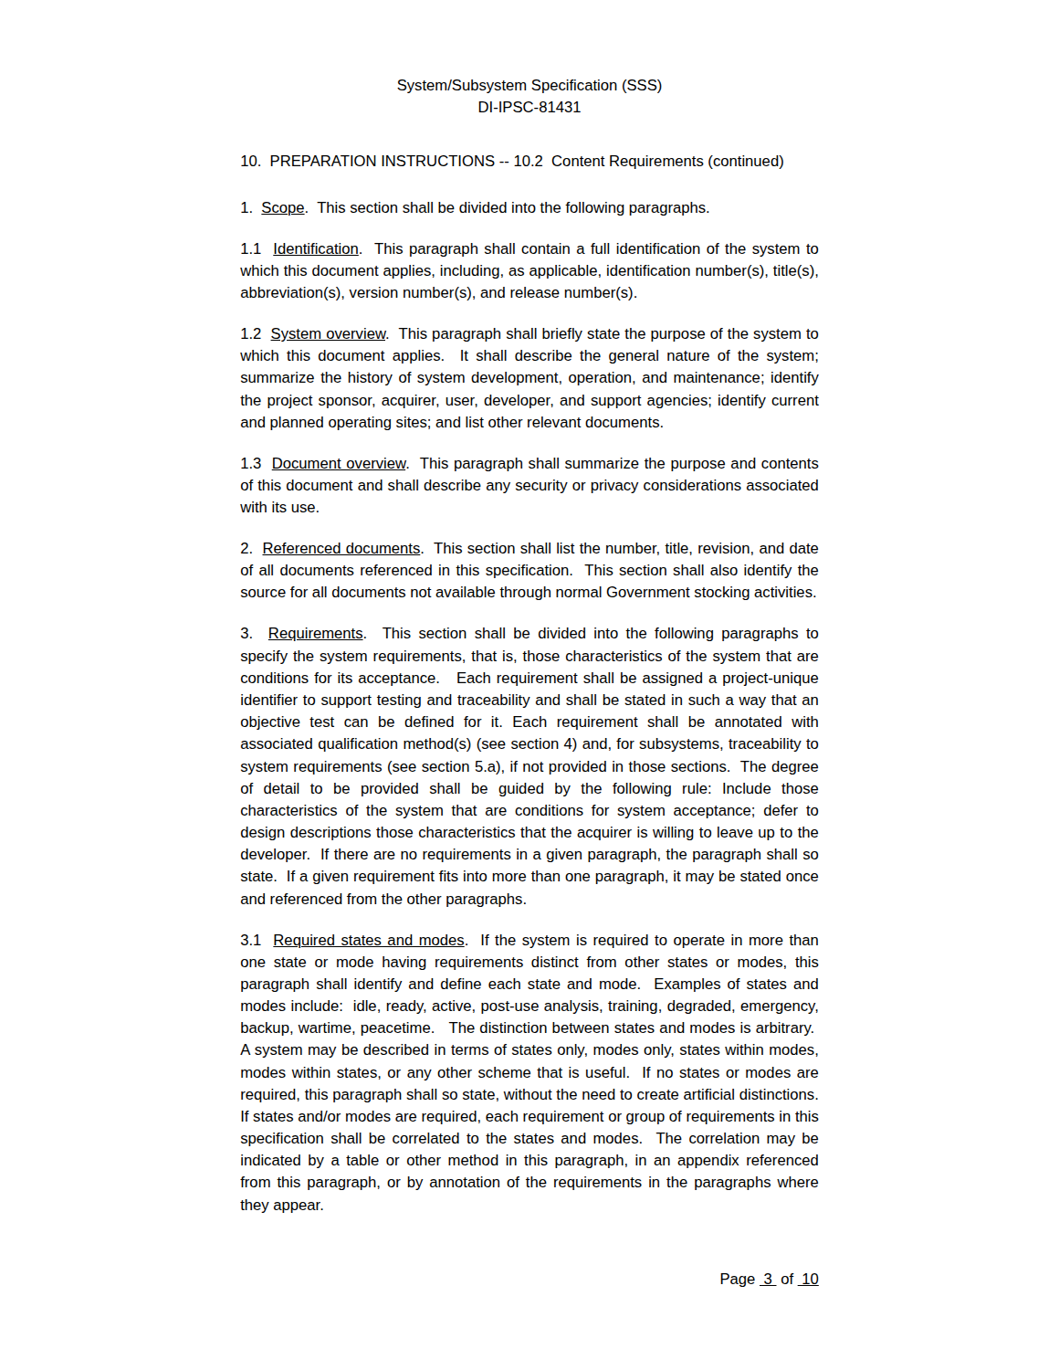System/Subsystem Specification (SSS) DI-IPSC-81431
10. PREPARATION INSTRUCTIONS -- 10.2 Content Requirements (continued)
1. Scope. This section shall be divided into the following paragraphs.
1.1 Identification. This paragraph shall contain a full identification of the system to which this document applies, including, as applicable, identification number(s), title(s), abbreviation(s), version number(s), and release number(s).
1.2 System overview. This paragraph shall briefly state the purpose of the system to which this document applies. It shall describe the general nature of the system; summarize the history of system development, operation, and maintenance; identify the project sponsor, acquirer, user, developer, and support agencies; identify current and planned operating sites; and list other relevant documents.
1.3 Document overview. This paragraph shall summarize the purpose and contents of this document and shall describe any security or privacy considerations associated with its use.
2. Referenced documents. This section shall list the number, title, revision, and date of all documents referenced in this specification. This section shall also identify the source for all documents not available through normal Government stocking activities.
3. Requirements. This section shall be divided into the following paragraphs to specify the system requirements, that is, those characteristics of the system that are conditions for its acceptance. Each requirement shall be assigned a project-unique identifier to support testing and traceability and shall be stated in such a way that an objective test can be defined for it. Each requirement shall be annotated with associated qualification method(s) (see section 4) and, for subsystems, traceability to system requirements (see section 5.a), if not provided in those sections. The degree of detail to be provided shall be guided by the following rule: Include those characteristics of the system that are conditions for system acceptance; defer to design descriptions those characteristics that the acquirer is willing to leave up to the developer. If there are no requirements in a given paragraph, the paragraph shall so state. If a given requirement fits into more than one paragraph, it may be stated once and referenced from the other paragraphs.
3.1 Required states and modes. If the system is required to operate in more than one state or mode having requirements distinct from other states or modes, this paragraph shall identify and define each state and mode. Examples of states and modes include: idle, ready, active, post-use analysis, training, degraded, emergency, backup, wartime, peacetime. The distinction between states and modes is arbitrary. A system may be described in terms of states only, modes only, states within modes, modes within states, or any other scheme that is useful. If no states or modes are required, this paragraph shall so state, without the need to create artificial distinctions. If states and/or modes are required, each requirement or group of requirements in this specification shall be correlated to the states and modes. The correlation may be indicated by a table or other method in this paragraph, in an appendix referenced from this paragraph, or by annotation of the requirements in the paragraphs where they appear.
Page 3 of 10